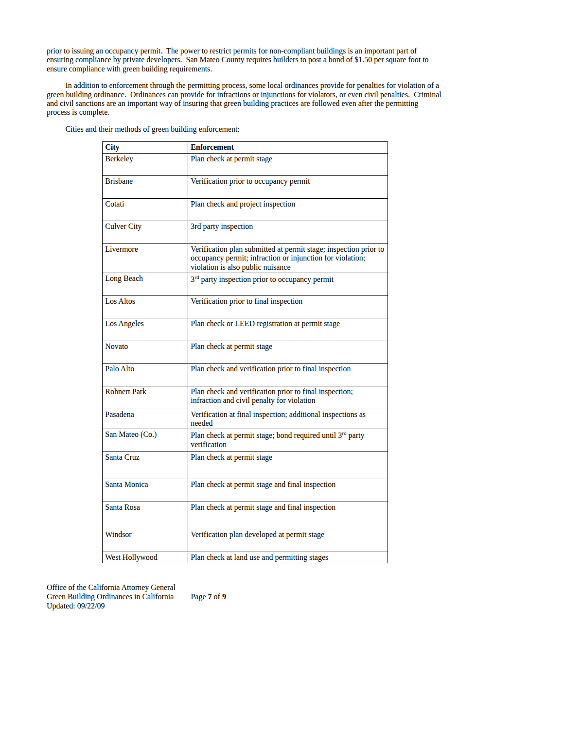prior to issuing an occupancy permit. The power to restrict permits for non-compliant buildings is an important part of ensuring compliance by private developers. San Mateo County requires builders to post a bond of $1.50 per square foot to ensure compliance with green building requirements.
In addition to enforcement through the permitting process, some local ordinances provide for penalties for violation of a green building ordinance. Ordinances can provide for infractions or injunctions for violators, or even civil penalties. Criminal and civil sanctions are an important way of insuring that green building practices are followed even after the permitting process is complete.
Cities and their methods of green building enforcement:
| City | Enforcement |
| --- | --- |
| Berkeley | Plan check at permit stage |
| Brisbane | Verification prior to occupancy permit |
| Cotati | Plan check and project inspection |
| Culver City | 3rd party inspection |
| Livermore | Verification plan submitted at permit stage; inspection prior to occupancy permit; infraction or injunction for violation; violation is also public nuisance |
| Long Beach | 3 rd party inspection prior to occupancy permit |
| Los Altos | Verification prior to final inspection |
| Los Angeles | Plan check or LEED registration at permit stage |
| Novato | Plan check at permit stage |
| Palo Alto | Plan check and verification prior to final inspection |
| Rohnert Park | Plan check and verification prior to final inspection; infraction and civil penalty for violation |
| Pasadena | Verification at final inspection; additional inspections as needed |
| San Mateo (Co.) | Plan check at permit stage; bond required until 3 rd party verification |
| Santa Cruz | Plan check at permit stage |
| Santa Monica | Plan check at permit stage and final inspection |
| Santa Rosa | Plan check at permit stage and final inspection |
| Windsor | Verification plan developed at permit stage |
| West Hollywood | Plan check at land use and permitting stages |
Office of the California Attorney General
Green Building Ordinances in California Page 7 of 9
Updated: 09/22/09